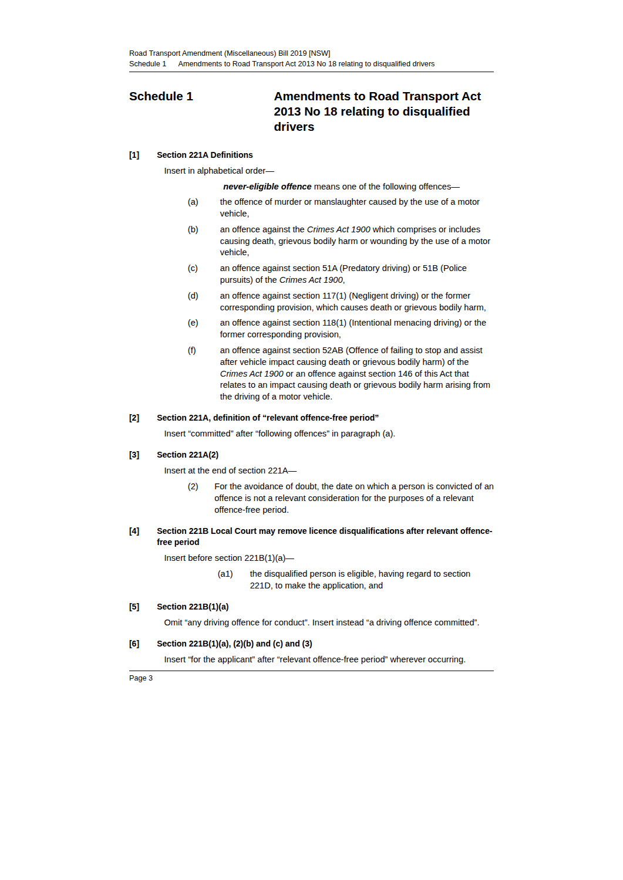Road Transport Amendment (Miscellaneous) Bill 2019 [NSW]
Schedule 1 Amendments to Road Transport Act 2013 No 18 relating to disqualified drivers
Schedule 1 Amendments to Road Transport Act 2013 No 18 relating to disqualified drivers
[1] Section 221A Definitions
Insert in alphabetical order—
never-eligible offence means one of the following offences—
(a) the offence of murder or manslaughter caused by the use of a motor vehicle,
(b) an offence against the Crimes Act 1900 which comprises or includes causing death, grievous bodily harm or wounding by the use of a motor vehicle,
(c) an offence against section 51A (Predatory driving) or 51B (Police pursuits) of the Crimes Act 1900,
(d) an offence against section 117(1) (Negligent driving) or the former corresponding provision, which causes death or grievous bodily harm,
(e) an offence against section 118(1) (Intentional menacing driving) or the former corresponding provision,
(f) an offence against section 52AB (Offence of failing to stop and assist after vehicle impact causing death or grievous bodily harm) of the Crimes Act 1900 or an offence against section 146 of this Act that relates to an impact causing death or grievous bodily harm arising from the driving of a motor vehicle.
[2] Section 221A, definition of “relevant offence-free period”
Insert “committed” after “following offences” in paragraph (a).
[3] Section 221A(2)
Insert at the end of section 221A—
(2) For the avoidance of doubt, the date on which a person is convicted of an offence is not a relevant consideration for the purposes of a relevant offence-free period.
[4] Section 221B Local Court may remove licence disqualifications after relevant offence-free period
Insert before section 221B(1)(a)—
(a1) the disqualified person is eligible, having regard to section 221D, to make the application, and
[5] Section 221B(1)(a)
Omit “any driving offence for conduct”. Insert instead “a driving offence committed”.
[6] Section 221B(1)(a), (2)(b) and (c) and (3)
Insert “for the applicant” after “relevant offence-free period” wherever occurring.
Page 3